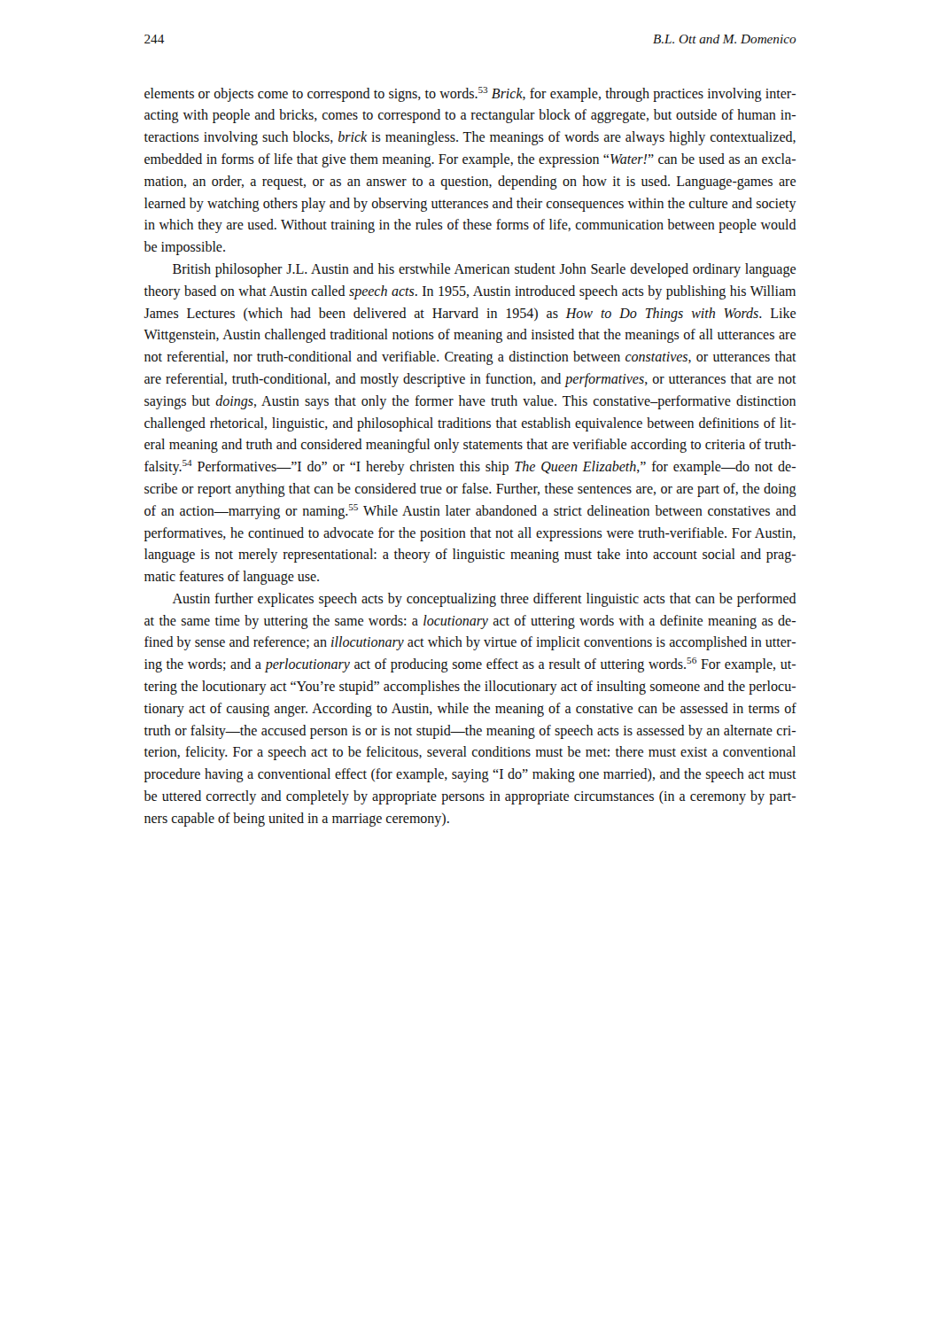244 B.L. Ott and M. Domenico
elements or objects come to correspond to signs, to words.53 Brick, for example, through practices involving interacting with people and bricks, comes to correspond to a rectangular block of aggregate, but outside of human interactions involving such blocks, brick is meaningless. The meanings of words are always highly contextualized, embedded in forms of life that give them meaning. For example, the expression “Water!” can be used as an exclamation, an order, a request, or as an answer to a question, depending on how it is used. Language-games are learned by watching others play and by observing utterances and their consequences within the culture and society in which they are used. Without training in the rules of these forms of life, communication between people would be impossible.
British philosopher J.L. Austin and his erstwhile American student John Searle developed ordinary language theory based on what Austin called speech acts. In 1955, Austin introduced speech acts by publishing his William James Lectures (which had been delivered at Harvard in 1954) as How to Do Things with Words. Like Wittgenstein, Austin challenged traditional notions of meaning and insisted that the meanings of all utterances are not referential, nor truth-conditional and verifiable. Creating a distinction between constatives, or utterances that are referential, truth-conditional, and mostly descriptive in function, and performatives, or utterances that are not sayings but doings, Austin says that only the former have truth value. This constative–performative distinction challenged rhetorical, linguistic, and philosophical traditions that establish equivalence between definitions of literal meaning and truth and considered meaningful only statements that are verifiable according to criteria of truth-falsity.54 Performatives—”I do” or “I hereby christen this ship The Queen Elizabeth,” for example—do not describe or report anything that can be considered true or false. Further, these sentences are, or are part of, the doing of an action—marrying or naming.55 While Austin later abandoned a strict delineation between constatives and performatives, he continued to advocate for the position that not all expressions were truth-verifiable. For Austin, language is not merely representational: a theory of linguistic meaning must take into account social and pragmatic features of language use.
Austin further explicates speech acts by conceptualizing three different linguistic acts that can be performed at the same time by uttering the same words: a locutionary act of uttering words with a definite meaning as defined by sense and reference; an illocutionary act which by virtue of implicit conventions is accomplished in uttering the words; and a perlocutionary act of producing some effect as a result of uttering words.56 For example, uttering the locutionary act “You’re stupid” accomplishes the illocutionary act of insulting someone and the perlocutionary act of causing anger. According to Austin, while the meaning of a constative can be assessed in terms of truth or falsity—the accused person is or is not stupid—the meaning of speech acts is assessed by an alternate criterion, felicity. For a speech act to be felicitous, several conditions must be met: there must exist a conventional procedure having a conventional effect (for example, saying “I do” making one married), and the speech act must be uttered correctly and completely by appropriate persons in appropriate circumstances (in a ceremony by partners capable of being united in a marriage ceremony).